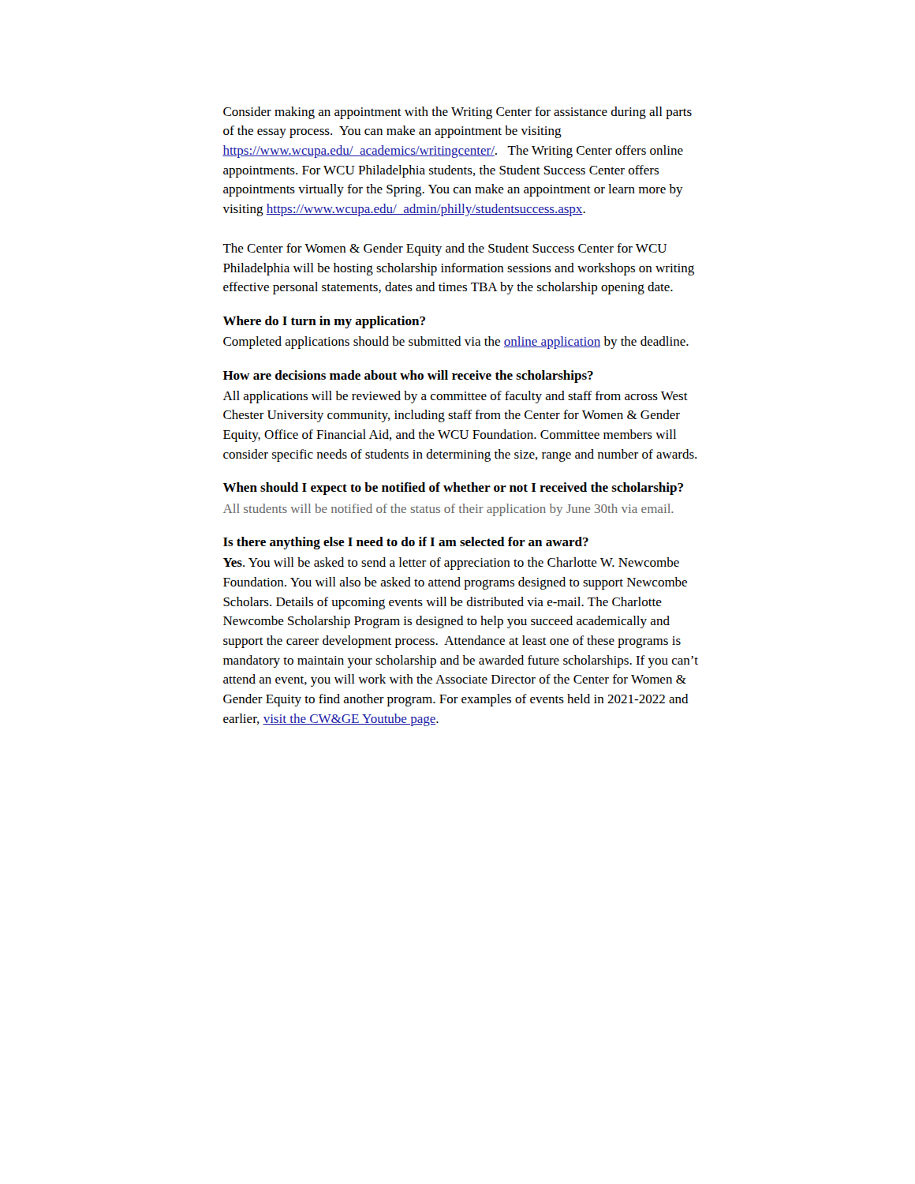Consider making an appointment with the Writing Center for assistance during all parts of the essay process. You can make an appointment be visiting https://www.wcupa.edu/_academics/writingcenter/. The Writing Center offers online appointments. For WCU Philadelphia students, the Student Success Center offers appointments virtually for the Spring. You can make an appointment or learn more by visiting https://www.wcupa.edu/_admin/philly/studentsuccess.aspx.
The Center for Women & Gender Equity and the Student Success Center for WCU Philadelphia will be hosting scholarship information sessions and workshops on writing effective personal statements, dates and times TBA by the scholarship opening date.
Where do I turn in my application?
Completed applications should be submitted via the online application by the deadline.
How are decisions made about who will receive the scholarships?
All applications will be reviewed by a committee of faculty and staff from across West Chester University community, including staff from the Center for Women & Gender Equity, Office of Financial Aid, and the WCU Foundation. Committee members will consider specific needs of students in determining the size, range and number of awards.
When should I expect to be notified of whether or not I received the scholarship?
All students will be notified of the status of their application by June 30th via email.
Is there anything else I need to do if I am selected for an award?
Yes. You will be asked to send a letter of appreciation to the Charlotte W. Newcombe Foundation. You will also be asked to attend programs designed to support Newcombe Scholars. Details of upcoming events will be distributed via e-mail. The Charlotte Newcombe Scholarship Program is designed to help you succeed academically and support the career development process. Attendance at least one of these programs is mandatory to maintain your scholarship and be awarded future scholarships. If you can’t attend an event, you will work with the Associate Director of the Center for Women & Gender Equity to find another program. For examples of events held in 2021-2022 and earlier, visit the CW&GE Youtube page.